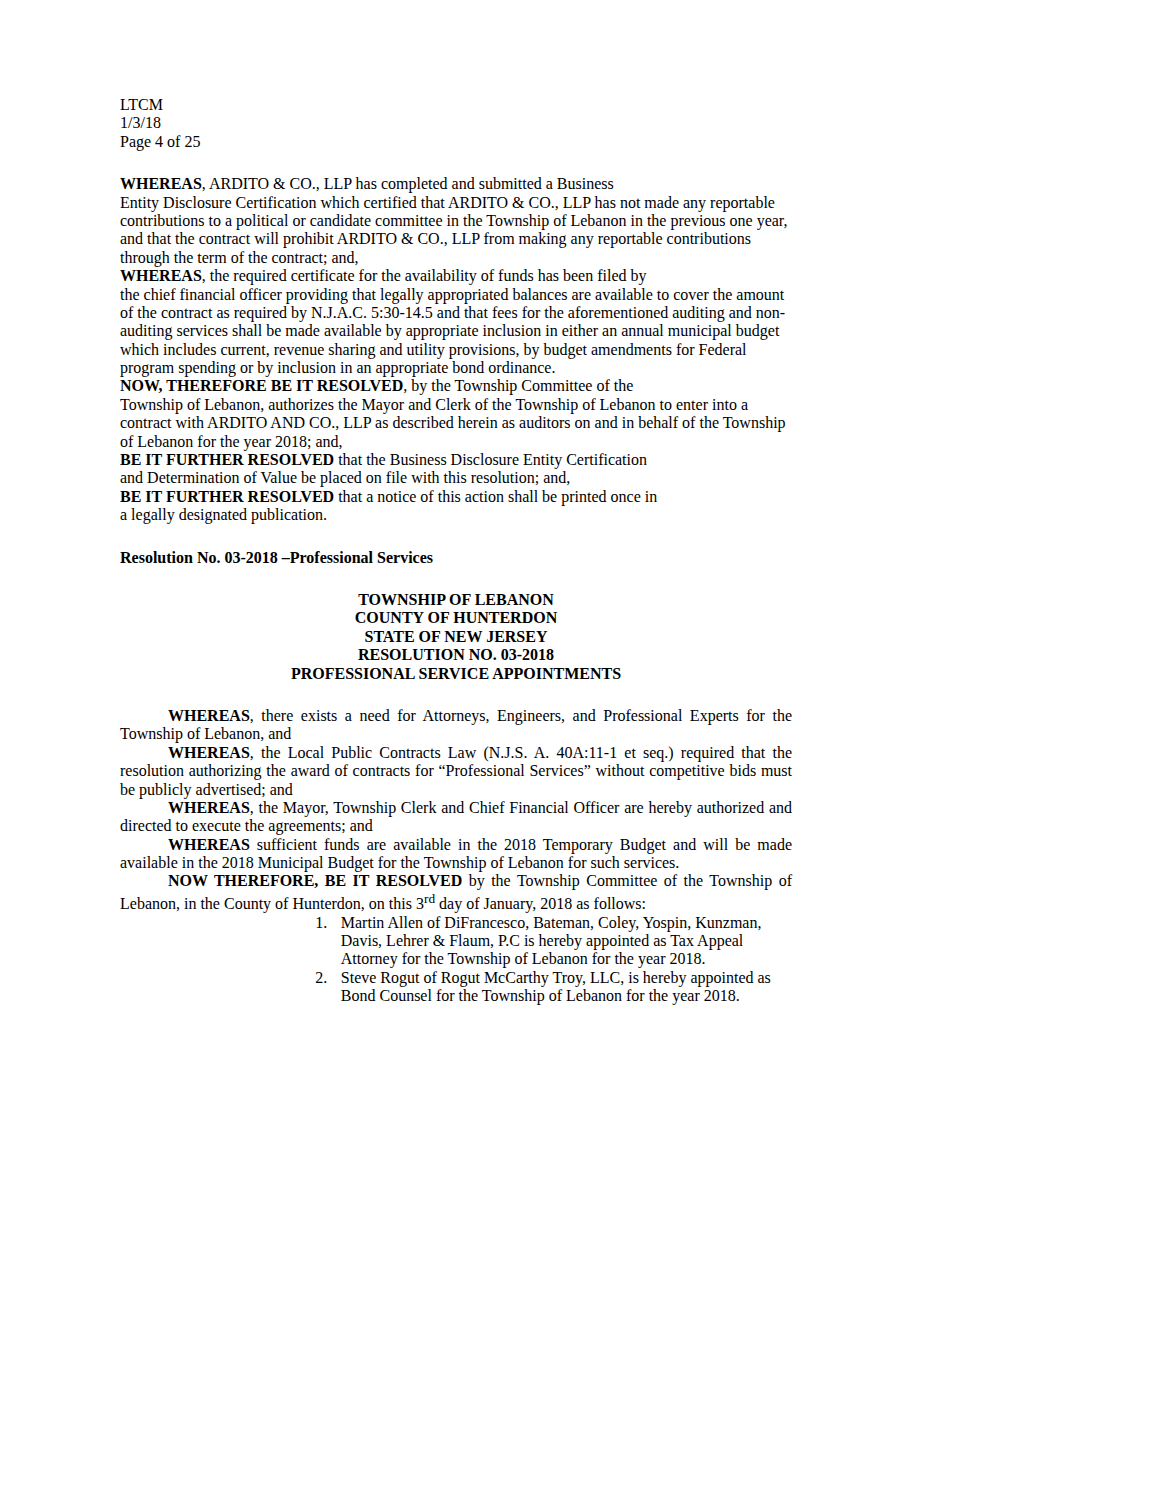LTCM
1/3/18
Page 4 of 25
WHEREAS, ARDITO & CO., LLP has completed and submitted a Business
Entity Disclosure Certification which certified that ARDITO & CO., LLP has not made any reportable contributions to a political or candidate committee in the Township of Lebanon in the previous one year, and that the contract will prohibit ARDITO & CO., LLP from making any reportable contributions through the term of the contract; and,
WHEREAS, the required certificate for the availability of funds has been filed by
the chief financial officer providing that legally appropriated balances are available to cover the amount of the contract as required by N.J.A.C. 5:30-14.5 and that fees for the aforementioned auditing and non-auditing services shall be made available by appropriate inclusion in either an annual municipal budget which includes current, revenue sharing and utility provisions, by budget amendments for Federal program spending or by inclusion in an appropriate bond ordinance.
NOW, THEREFORE BE IT RESOLVED, by the Township Committee of the
Township of Lebanon, authorizes the Mayor and Clerk of the Township of Lebanon to enter into a contract with ARDITO AND CO., LLP as described herein as auditors on and in behalf of the Township of Lebanon for the year 2018; and,
BE IT FURTHER RESOLVED that the Business Disclosure Entity Certification
and Determination of Value be placed on file with this resolution; and,
BE IT FURTHER RESOLVED that a notice of this action shall be printed once in
a legally designated publication.
Resolution No. 03-2018 –Professional Services
TOWNSHIP OF LEBANON
COUNTY OF HUNTERDON
STATE OF NEW JERSEY
RESOLUTION NO. 03-2018
PROFESSIONAL SERVICE APPOINTMENTS
WHEREAS, there exists a need for Attorneys, Engineers, and Professional Experts for the Township of Lebanon, and
WHEREAS, the Local Public Contracts Law (N.J.S. A. 40A:11-1 et seq.) required that the resolution authorizing the award of contracts for “Professional Services” without competitive bids must be publicly advertised; and
WHEREAS, the Mayor, Township Clerk and Chief Financial Officer are hereby authorized and directed to execute the agreements; and
WHEREAS sufficient funds are available in the 2018 Temporary Budget and will be made available in the 2018 Municipal Budget for the Township of Lebanon for such services.
NOW THEREFORE, BE IT RESOLVED by the Township Committee of the Township of Lebanon, in the County of Hunterdon, on this 3rd day of January, 2018 as follows:
Martin Allen of DiFrancesco, Bateman, Coley, Yospin, Kunzman, Davis, Lehrer & Flaum, P.C is hereby appointed as Tax Appeal Attorney for the Township of Lebanon for the year 2018.
Steve Rogut of Rogut McCarthy Troy, LLC, is hereby appointed as Bond Counsel for the Township of Lebanon for the year 2018.